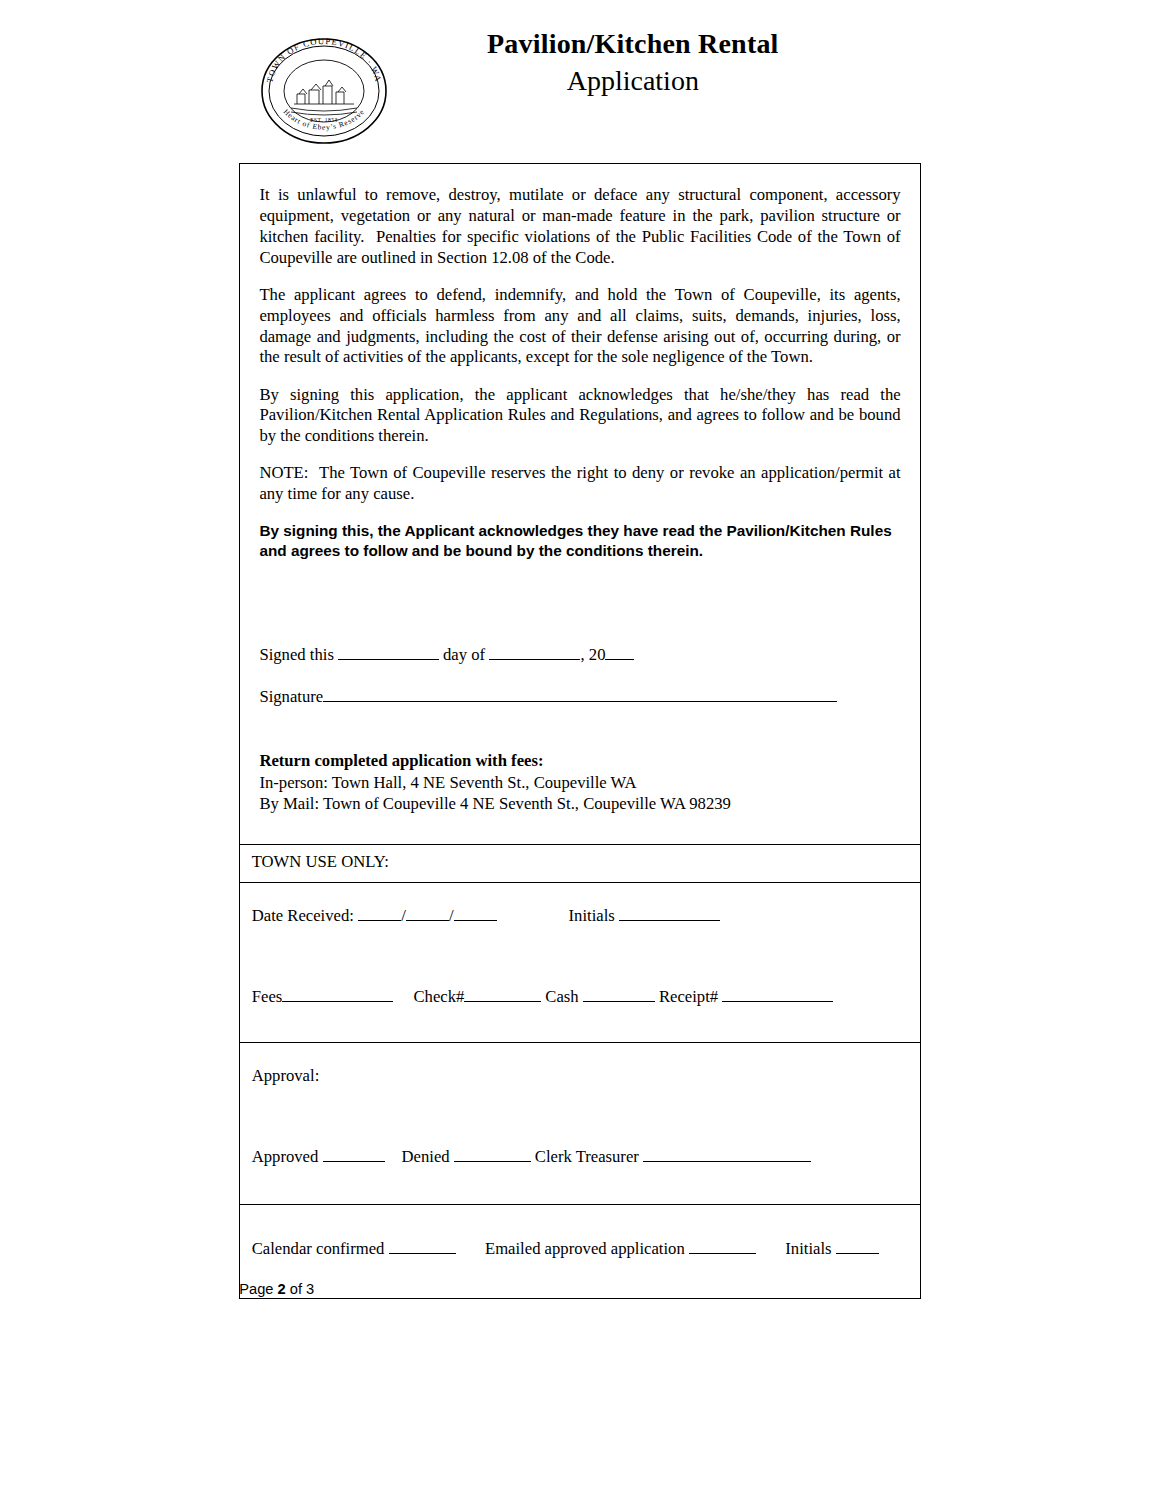TOWN OF COUPEVILLE · WA Heart of Ebey’s Reserve EST. 1853
Pavilion/Kitchen Rental
Application
It is unlawful to remove, destroy, mutilate or deface any structural component, accessory equipment, vegetation or any natural or man-made feature in the park, pavilion structure or kitchen facility. Penalties for specific violations of the Public Facilities Code of the Town of Coupeville are outlined in Section 12.08 of the Code.
The applicant agrees to defend, indemnify, and hold the Town of Coupeville, its agents, employees and officials harmless from any and all claims, suits, demands, injuries, loss, damage and judgments, including the cost of their defense arising out of, occurring during, or the result of activities of the applicants, except for the sole negligence of the Town.
By signing this application, the applicant acknowledges that he/she/they has read the Pavilion/Kitchen Rental Application Rules and Regulations, and agrees to follow and be bound by the conditions therein.
NOTE: The Town of Coupeville reserves the right to deny or revoke an application/permit at any time for any cause.
By signing this, the Applicant acknowledges they have read the Pavilion/Kitchen Rules and agrees to follow and be bound by the conditions therein.
Signed this day of , 20
Signature
Return completed application with fees:
In-person: Town Hall, 4 NE Seventh St., Coupeville WA
By Mail: Town of Coupeville 4 NE Seventh St., Coupeville WA 98239
TOWN USE ONLY:
Date Received: / /
Initials
Fees Check# Cash Receipt#
Approval:
Approved Denied Clerk Treasurer
Calendar confirmed Emailed approved application Initials
Page 2 of 3